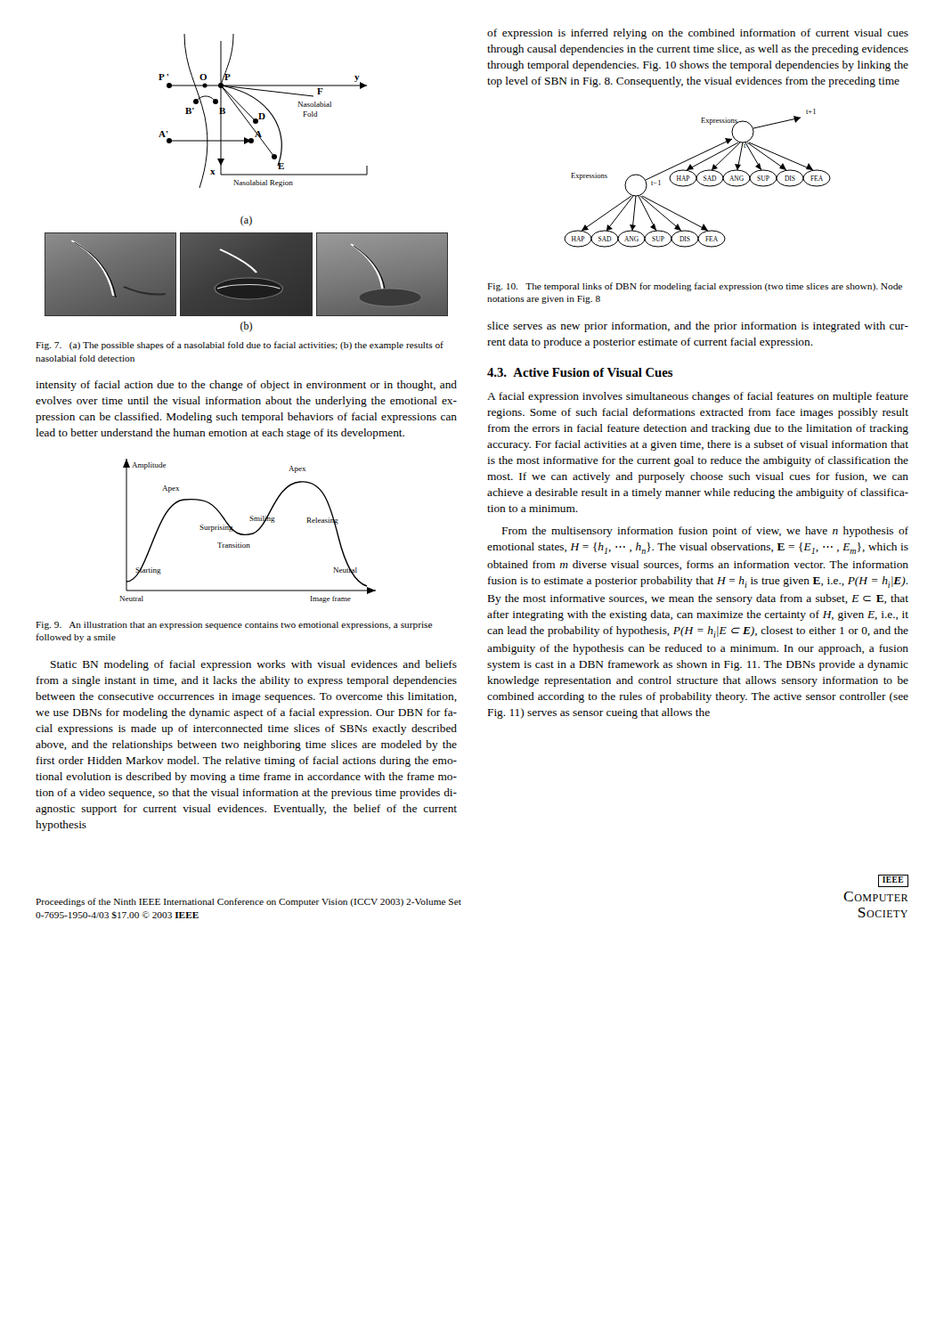P P ' O B B' A A' D E F y x Nasolabial Fold Nasolabial Region
(a)
(b)
Fig. 7. (a) The possible shapes of a nasolabial fold due to facial activities; (b) the example results of nasolabial fold detection
intensity of facial action due to the change of object in environment or in thought, and evolves over time until the visual information about the underlying the emotional expression can be classified. Modeling such temporal behaviors of facial expressions can lead to better understand the human emotion at each stage of its development.
Amplitude Apex Apex Surprising Smiling Releasing Transition Starting Neutral Neutral Image frame
Fig. 9. An illustration that an expression sequence contains two emotional expressions, a surprise followed by a smile
Static BN modeling of facial expression works with visual evidences and beliefs from a single instant in time, and it lacks the ability to express temporal dependencies between the consecutive occurrences in image sequences. To overcome this limitation, we use DBNs for modeling the dynamic aspect of a facial expression. Our DBN for facial expressions is made up of interconnected time slices of SBNs exactly described above, and the relationships between two neighboring time slices are modeled by the first order Hidden Markov model. The relative timing of facial actions during the emotional evolution is described by moving a time frame in accordance with the frame motion of a video sequence, so that the visual information at the previous time provides diagnostic support for current visual evidences. Eventually, the belief of the current hypothesis
of expression is inferred relying on the combined information of current visual cues through causal dependencies in the current time slice, as well as the preceding evidences through temporal dependencies. Fig. 10 shows the temporal dependencies by linking the top level of SBN in Fig. 8. Consequently, the visual evidences from the preceding time
HAP SAD ANG SUP DIS FEA HAP SAD ANG SUP DIS FEA Expressions t+1 t Expressions t−1
Fig. 10. The temporal links of DBN for modeling facial expression (two time slices are shown). Node notations are given in Fig. 8
slice serves as new prior information, and the prior information is integrated with current data to produce a posterior estimate of current facial expression.
4.3. Active Fusion of Visual Cues
A facial expression involves simultaneous changes of facial features on multiple feature regions. Some of such facial deformations extracted from face images possibly result from the errors in facial feature detection and tracking due to the limitation of tracking accuracy. For facial activities at a given time, there is a subset of visual information that is the most informative for the current goal to reduce the ambiguity of classification the most. If we can actively and purposely choose such visual cues for fusion, we can achieve a desirable result in a timely manner while reducing the ambiguity of classification to a minimum.
From the multisensory information fusion point of view, we have n hypothesis of emotional states, H = {h1, ⋯ , hn}. The visual observations, E = {E1, ⋯ , Em}, which is obtained from m diverse visual sources, forms an information vector. The information fusion is to estimate a posterior probability that H = hi is true given E, i.e., P(H = hi|E). By the most informative sources, we mean the sensory data from a subset, E ⊂ E, that after integrating with the existing data, can maximize the certainty of H, given E, i.e., it can lead the probability of hypothesis, P(H = hi|E ⊂ E), closest to either 1 or 0, and the ambiguity of the hypothesis can be reduced to a minimum. In our approach, a fusion system is cast in a DBN framework as shown in Fig. 11. The DBNs provide a dynamic knowledge representation and control structure that allows sensory information to be combined according to the rules of probability theory. The active sensor controller (see Fig. 11) serves as sensor cueing that allows the
Proceedings of the Ninth IEEE International Conference on Computer Vision (ICCV 2003) 2-Volume Set
0-7695-1950-4/03 $17.00 © 2003 IEEE
IEEE
Computer
Society